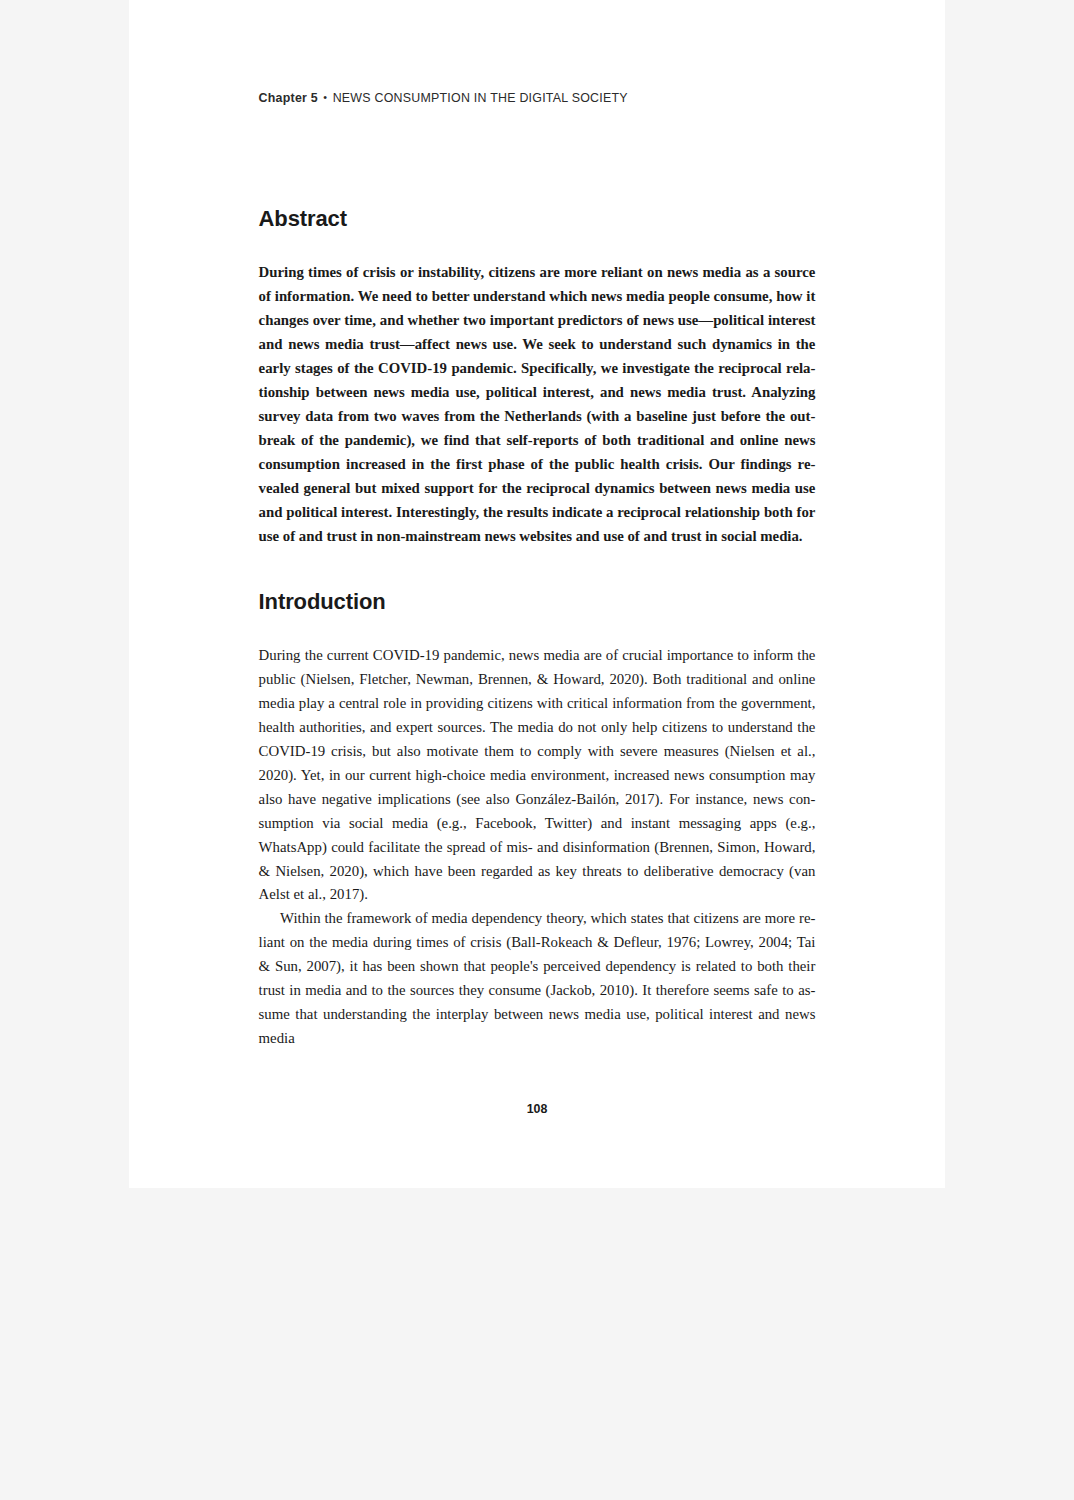Chapter 5•NEWS CONSUMPTION IN THE DIGITAL SOCIETY
Abstract
During times of crisis or instability, citizens are more reliant on news media as a source of information. We need to better understand which news media people consume, how it changes over time, and whether two important predictors of news use—political interest and news media trust—affect news use. We seek to understand such dynamics in the early stages of the COVID-19 pandemic. Specifically, we investigate the reciprocal relationship between news media use, political interest, and news media trust. Analyzing survey data from two waves from the Netherlands (with a baseline just before the outbreak of the pandemic), we find that self-reports of both traditional and online news consumption increased in the first phase of the public health crisis. Our findings revealed general but mixed support for the reciprocal dynamics between news media use and political interest. Interestingly, the results indicate a reciprocal relationship both for use of and trust in non-mainstream news websites and use of and trust in social media.
Introduction
During the current COVID-19 pandemic, news media are of crucial importance to inform the public (Nielsen, Fletcher, Newman, Brennen, & Howard, 2020). Both traditional and online media play a central role in providing citizens with critical information from the government, health authorities, and expert sources. The media do not only help citizens to understand the COVID-19 crisis, but also motivate them to comply with severe measures (Nielsen et al., 2020). Yet, in our current high-choice media environment, increased news consumption may also have negative implications (see also González-Bailón, 2017). For instance, news consumption via social media (e.g., Facebook, Twitter) and instant messaging apps (e.g., WhatsApp) could facilitate the spread of mis- and disinformation (Brennen, Simon, Howard, & Nielsen, 2020), which have been regarded as key threats to deliberative democracy (van Aelst et al., 2017).
Within the framework of media dependency theory, which states that citizens are more reliant on the media during times of crisis (Ball-Rokeach & Defleur, 1976; Lowrey, 2004; Tai & Sun, 2007), it has been shown that people's perceived dependency is related to both their trust in media and to the sources they consume (Jackob, 2010). It therefore seems safe to assume that understanding the interplay between news media use, political interest and news media
108